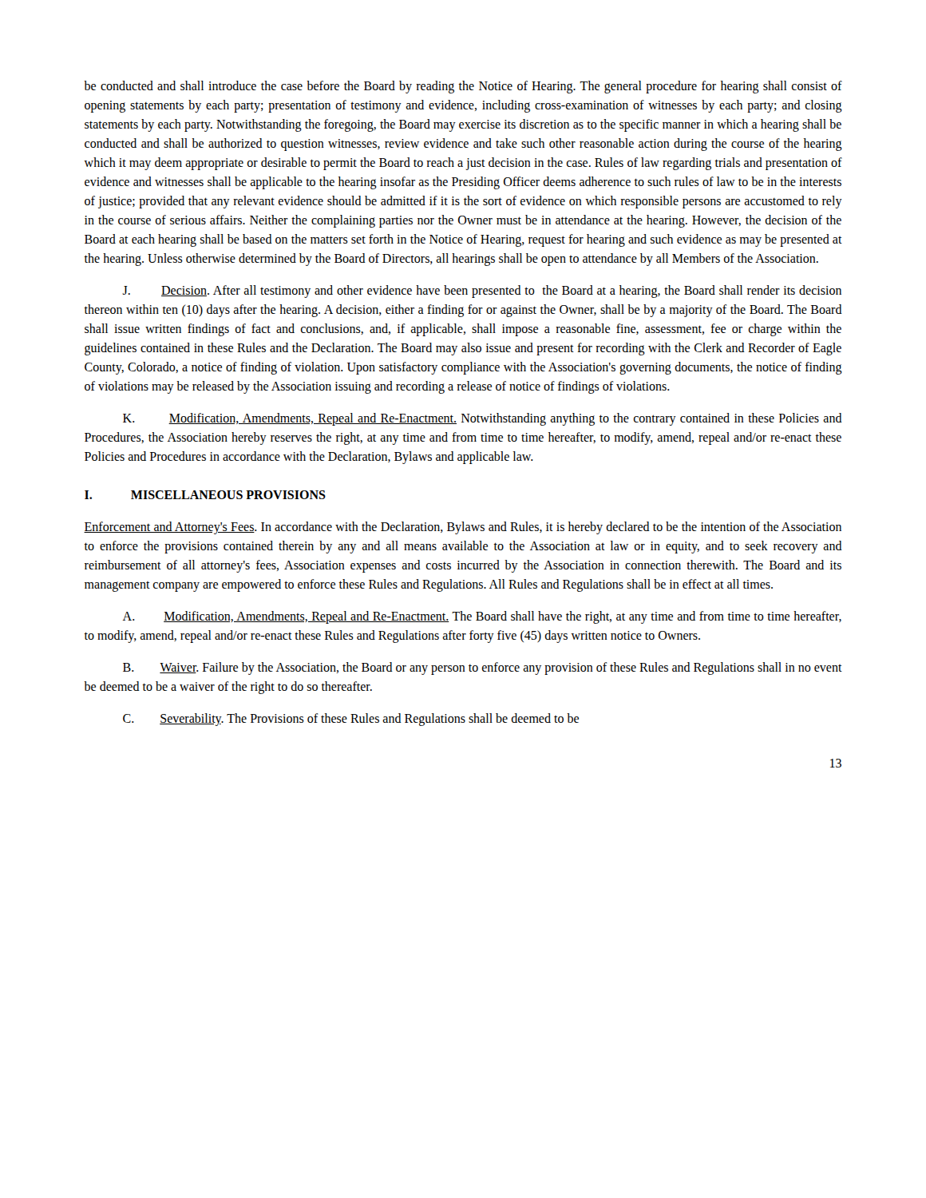be conducted and shall introduce the case before the Board by reading the Notice of Hearing. The general procedure for hearing shall consist of opening statements by each party; presentation of testimony and evidence, including cross-examination of witnesses by each party; and closing statements by each party. Notwithstanding the foregoing, the Board may exercise its discretion as to the specific manner in which a hearing shall be conducted and shall be authorized to question witnesses, review evidence and take such other reasonable action during the course of the hearing which it may deem appropriate or desirable to permit the Board to reach a just decision in the case. Rules of law regarding trials and presentation of evidence and witnesses shall be applicable to the hearing insofar as the Presiding Officer deems adherence to such rules of law to be in the interests of justice; provided that any relevant evidence should be admitted if it is the sort of evidence on which responsible persons are accustomed to rely in the course of serious affairs. Neither the complaining parties nor the Owner must be in attendance at the hearing. However, the decision of the Board at each hearing shall be based on the matters set forth in the Notice of Hearing, request for hearing and such evidence as may be presented at the hearing. Unless otherwise determined by the Board of Directors, all hearings shall be open to attendance by all Members of the Association.
J. Decision. After all testimony and other evidence have been presented to the Board at a hearing, the Board shall render its decision thereon within ten (10) days after the hearing. A decision, either a finding for or against the Owner, shall be by a majority of the Board. The Board shall issue written findings of fact and conclusions, and, if applicable, shall impose a reasonable fine, assessment, fee or charge within the guidelines contained in these Rules and the Declaration. The Board may also issue and present for recording with the Clerk and Recorder of Eagle County, Colorado, a notice of finding of violation. Upon satisfactory compliance with the Association's governing documents, the notice of finding of violations may be released by the Association issuing and recording a release of notice of findings of violations.
K. Modification, Amendments, Repeal and Re-Enactment. Notwithstanding anything to the contrary contained in these Policies and Procedures, the Association hereby reserves the right, at any time and from time to time hereafter, to modify, amend, repeal and/or re-enact these Policies and Procedures in accordance with the Declaration, Bylaws and applicable law.
I. MISCELLANEOUS PROVISIONS
Enforcement and Attorney's Fees. In accordance with the Declaration, Bylaws and Rules, it is hereby declared to be the intention of the Association to enforce the provisions contained therein by any and all means available to the Association at law or in equity, and to seek recovery and reimbursement of all attorney's fees, Association expenses and costs incurred by the Association in connection therewith. The Board and its management company are empowered to enforce these Rules and Regulations. All Rules and Regulations shall be in effect at all times.
A. Modification, Amendments, Repeal and Re-Enactment. The Board shall have the right, at any time and from time to time hereafter, to modify, amend, repeal and/or re-enact these Rules and Regulations after forty five (45) days written notice to Owners.
B. Waiver. Failure by the Association, the Board or any person to enforce any provision of these Rules and Regulations shall in no event be deemed to be a waiver of the right to do so thereafter.
C. Severability. The Provisions of these Rules and Regulations shall be deemed to be
13